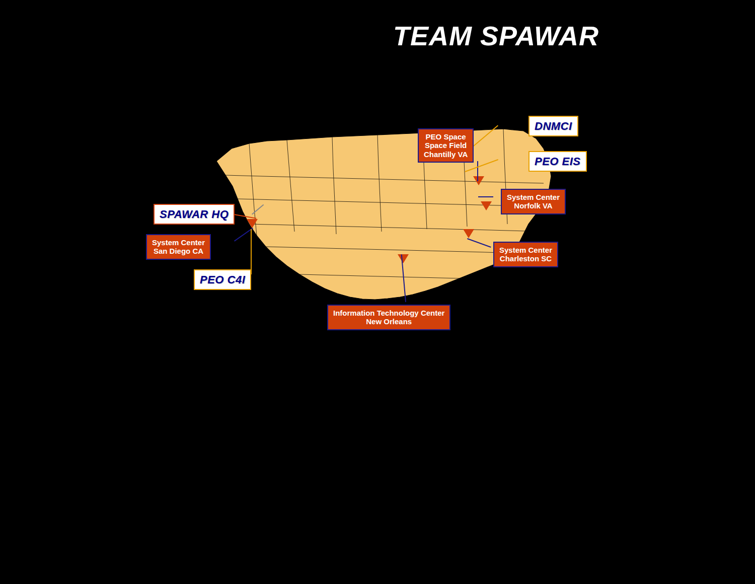TEAM SPAWAR
DNMCI
PEO EIS
PEO Space
Space Field
Chantilly VA
System Center
Norfolk VA
System Center
Charleston SC
System Center
San Diego CA
Information Technology Center
New Orleans
SPAWAR HQ
PEO C4I